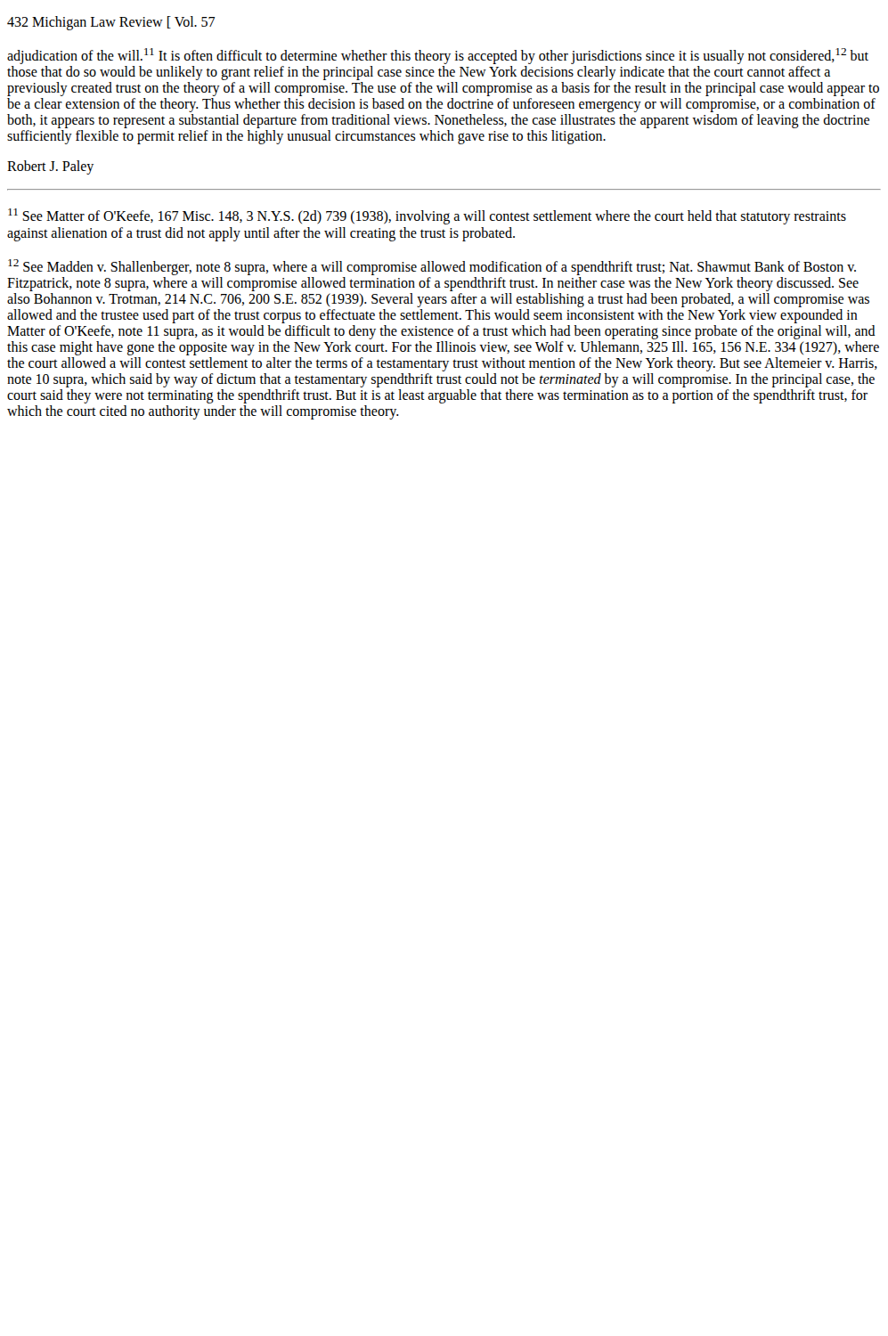432 Michigan Law Review [ Vol. 57
adjudication of the will.11 It is often difficult to determine whether this theory is accepted by other jurisdictions since it is usually not considered,12 but those that do so would be unlikely to grant relief in the principal case since the New York decisions clearly indicate that the court cannot affect a previously created trust on the theory of a will compromise. The use of the will compromise as a basis for the result in the principal case would appear to be a clear extension of the theory. Thus whether this decision is based on the doctrine of unforeseen emergency or will compromise, or a combination of both, it appears to represent a substantial departure from traditional views. Nonetheless, the case illustrates the apparent wisdom of leaving the doctrine sufficiently flexible to permit relief in the highly unusual circumstances which gave rise to this litigation.
Robert J. Paley
11 See Matter of O'Keefe, 167 Misc. 148, 3 N.Y.S. (2d) 739 (1938), involving a will contest settlement where the court held that statutory restraints against alienation of a trust did not apply until after the will creating the trust is probated.
12 See Madden v. Shallenberger, note 8 supra, where a will compromise allowed modification of a spendthrift trust; Nat. Shawmut Bank of Boston v. Fitzpatrick, note 8 supra, where a will compromise allowed termination of a spendthrift trust. In neither case was the New York theory discussed. See also Bohannon v. Trotman, 214 N.C. 706, 200 S.E. 852 (1939). Several years after a will establishing a trust had been probated, a will compromise was allowed and the trustee used part of the trust corpus to effectuate the settlement. This would seem inconsistent with the New York view expounded in Matter of O'Keefe, note 11 supra, as it would be difficult to deny the existence of a trust which had been operating since probate of the original will, and this case might have gone the opposite way in the New York court. For the Illinois view, see Wolf v. Uhlemann, 325 Ill. 165, 156 N.E. 334 (1927), where the court allowed a will contest settlement to alter the terms of a testamentary trust without mention of the New York theory. But see Altemeier v. Harris, note 10 supra, which said by way of dictum that a testamentary spendthrift trust could not be terminated by a will compromise. In the principal case, the court said they were not terminating the spendthrift trust. But it is at least arguable that there was termination as to a portion of the spendthrift trust, for which the court cited no authority under the will compromise theory.